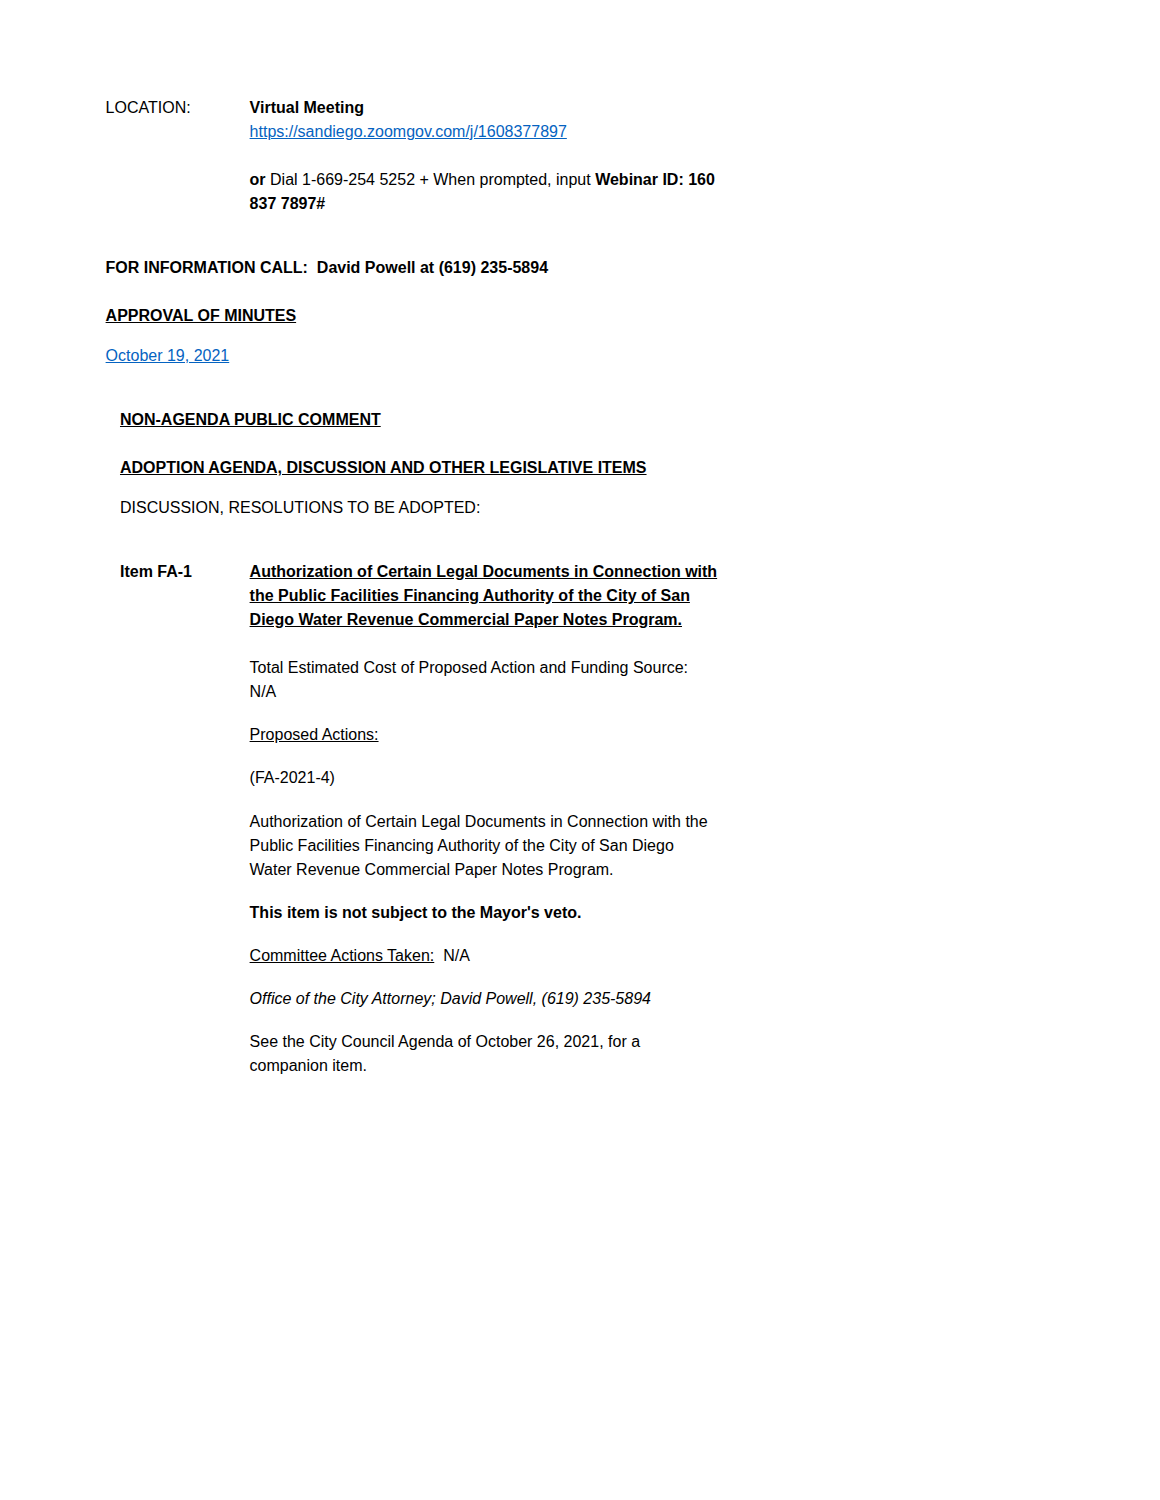LOCATION:
Virtual Meeting
https://sandiego.zoomgov.com/j/1608377897
or Dial 1-669-254 5252 + When prompted, input Webinar ID: 160 837 7897#
FOR INFORMATION CALL: David Powell at (619) 235-5894
APPROVAL OF MINUTES
October 19, 2021
NON-AGENDA PUBLIC COMMENT
ADOPTION AGENDA, DISCUSSION AND OTHER LEGISLATIVE ITEMS
DISCUSSION, RESOLUTIONS TO BE ADOPTED:
Item FA-1
Authorization of Certain Legal Documents in Connection with the Public Facilities Financing Authority of the City of San Diego Water Revenue Commercial Paper Notes Program.
Total Estimated Cost of Proposed Action and Funding Source: N/A
Proposed Actions:
(FA-2021-4)
Authorization of Certain Legal Documents in Connection with the Public Facilities Financing Authority of the City of San Diego Water Revenue Commercial Paper Notes Program.
This item is not subject to the Mayor's veto.
Committee Actions Taken: N/A
Office of the City Attorney; David Powell, (619) 235-5894
See the City Council Agenda of October 26, 2021, for a companion item.